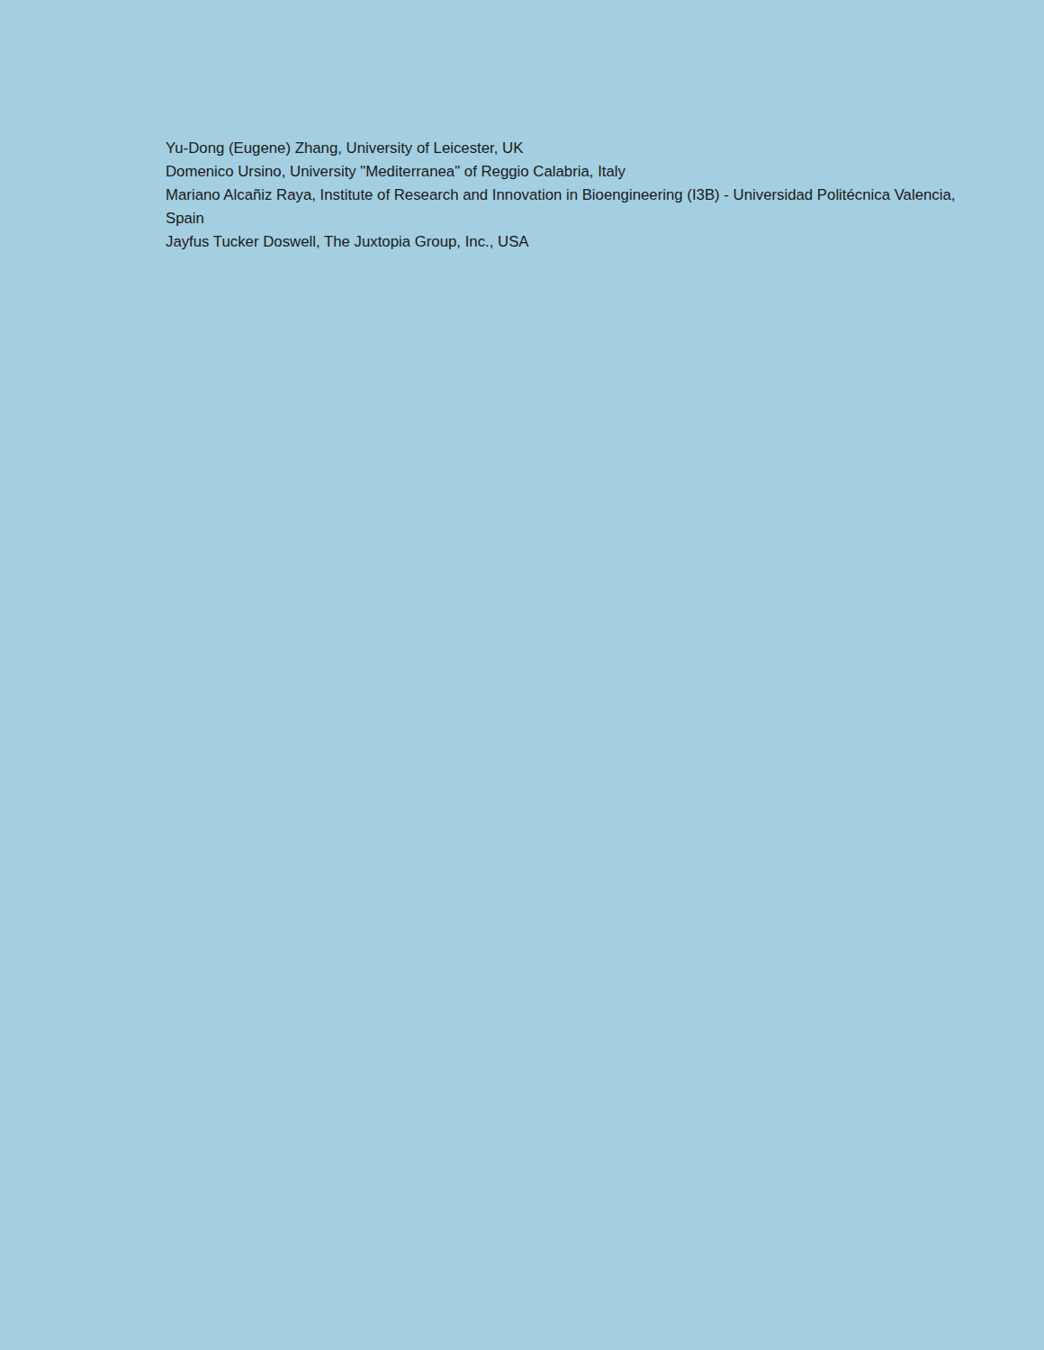Yu-Dong (Eugene) Zhang, University of Leicester, UK
Domenico Ursino, University "Mediterranea" of Reggio Calabria, Italy
Mariano Alcañiz Raya, Institute of Research and Innovation in Bioengineering (I3B) - Universidad Politécnica Valencia, Spain
Jayfus Tucker Doswell, The Juxtopia Group, Inc., USA